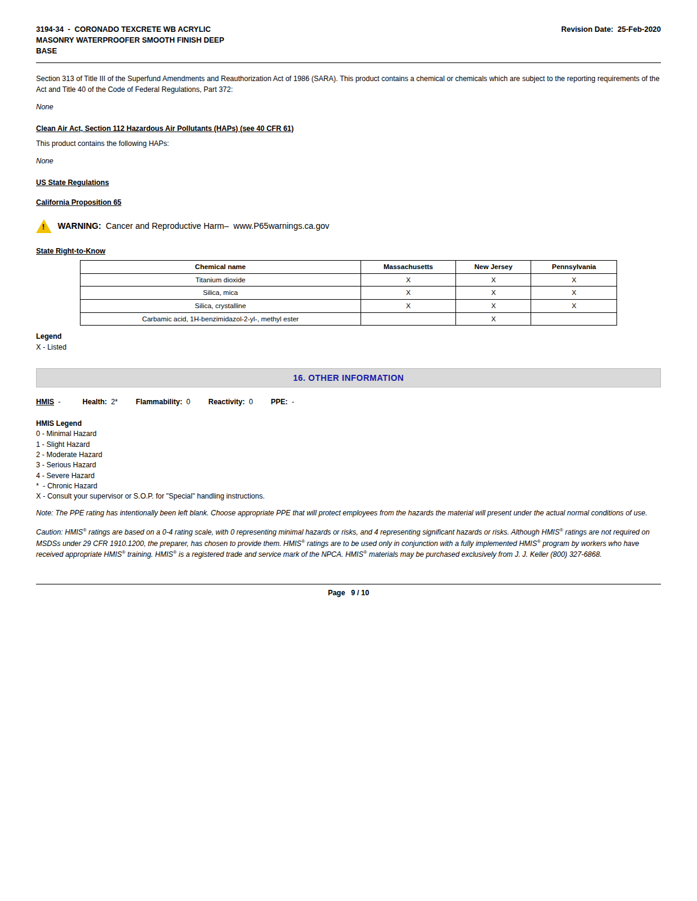3194-34 - CORONADO TEXCRETE WB ACRYLIC
MASONRY WATERPROOFER SMOOTH FINISH DEEP
BASE
Revision Date: 25-Feb-2020
Section 313 of Title III of the Superfund Amendments and Reauthorization Act of 1986 (SARA). This product contains a chemical or chemicals which are subject to the reporting requirements of the Act and Title 40 of the Code of Federal Regulations, Part 372:
None
Clean Air Act, Section 112 Hazardous Air Pollutants (HAPs) (see 40 CFR 61)
This product contains the following HAPs:
None
US State Regulations
California Proposition 65
WARNING: Cancer and Reproductive Harm– www.P65warnings.ca.gov
State Right-to-Know
| Chemical name | Massachusetts | New Jersey | Pennsylvania |
| --- | --- | --- | --- |
| Titanium dioxide | X | X | X |
| Silica, mica | X | X | X |
| Silica, crystalline | X | X | X |
| Carbamic acid, 1H-benzimidazol-2-yl-, methyl ester | | X | |
Legend
X - Listed
16. OTHER INFORMATION
HMIS - Health: 2* Flammability: 0 Reactivity: 0 PPE: -
HMIS Legend
0 - Minimal Hazard
1 - Slight Hazard
2 - Moderate Hazard
3 - Serious Hazard
4 - Severe Hazard
* - Chronic Hazard
X - Consult your supervisor or S.O.P. for "Special" handling instructions.
Note: The PPE rating has intentionally been left blank. Choose appropriate PPE that will protect employees from the hazards the material will present under the actual normal conditions of use.
Caution: HMIS® ratings are based on a 0-4 rating scale, with 0 representing minimal hazards or risks, and 4 representing significant hazards or risks. Although HMIS® ratings are not required on MSDSs under 29 CFR 1910.1200, the preparer, has chosen to provide them. HMIS® ratings are to be used only in conjunction with a fully implemented HMIS® program by workers who have received appropriate HMIS® training. HMIS® is a registered trade and service mark of the NPCA. HMIS® materials may be purchased exclusively from J. J. Keller (800) 327-6868.
Page 9 / 10